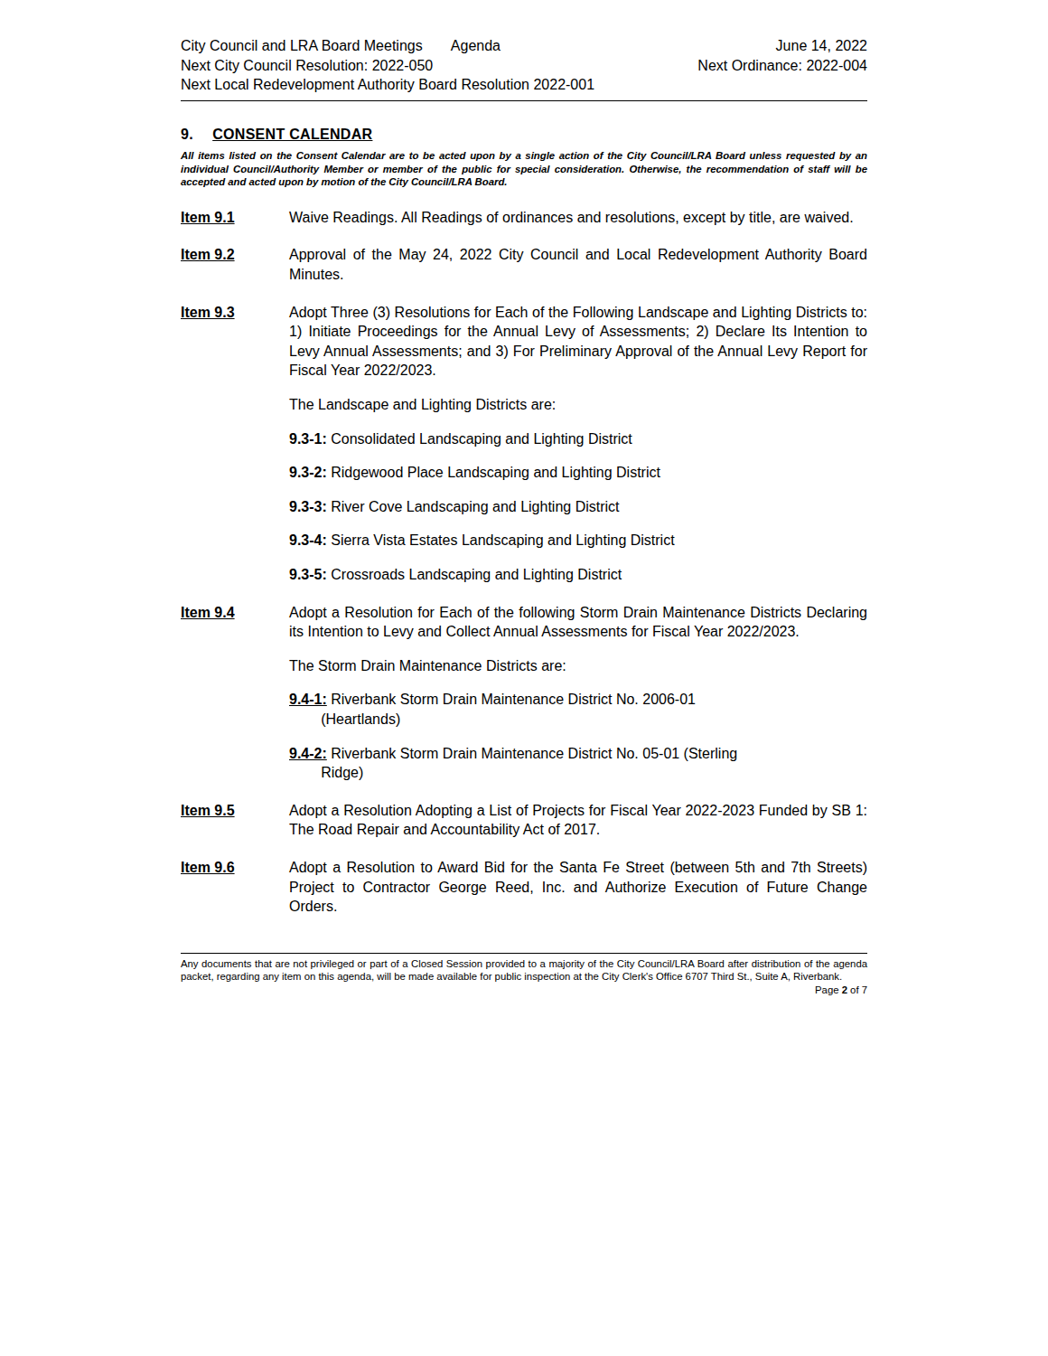City Council and LRA Board Meetings Agenda
June 14, 2022
Next City Council Resolution: 2022-050
Next Ordinance: 2022-004
Next Local Redevelopment Authority Board Resolution 2022-001
9. CONSENT CALENDAR
All items listed on the Consent Calendar are to be acted upon by a single action of the City Council/LRA Board unless requested by an individual Council/Authority Member or member of the public for special consideration. Otherwise, the recommendation of staff will be accepted and acted upon by motion of the City Council/LRA Board.
Item 9.1
Waive Readings. All Readings of ordinances and resolutions, except by title, are waived.
Item 9.2
Approval of the May 24, 2022 City Council and Local Redevelopment Authority Board Minutes.
Item 9.3
Adopt Three (3) Resolutions for Each of the Following Landscape and Lighting Districts to: 1) Initiate Proceedings for the Annual Levy of Assessments; 2) Declare Its Intention to Levy Annual Assessments; and 3) For Preliminary Approval of the Annual Levy Report for Fiscal Year 2022/2023.
The Landscape and Lighting Districts are:
9.3-1: Consolidated Landscaping and Lighting District
9.3-2: Ridgewood Place Landscaping and Lighting District
9.3-3: River Cove Landscaping and Lighting District
9.3-4: Sierra Vista Estates Landscaping and Lighting District
9.3-5: Crossroads Landscaping and Lighting District
Item 9.4
Adopt a Resolution for Each of the following Storm Drain Maintenance Districts Declaring its Intention to Levy and Collect Annual Assessments for Fiscal Year 2022/2023.
The Storm Drain Maintenance Districts are:
9.4-1: Riverbank Storm Drain Maintenance District No. 2006-01
(Heartlands)
9.4-2: Riverbank Storm Drain Maintenance District No. 05-01 (Sterling
Ridge)
Item 9.5
Adopt a Resolution Adopting a List of Projects for Fiscal Year 2022-2023 Funded by SB 1: The Road Repair and Accountability Act of 2017.
Item 9.6
Adopt a Resolution to Award Bid for the Santa Fe Street (between 5th and 7th Streets) Project to Contractor George Reed, Inc. and Authorize Execution of Future Change Orders.
Any documents that are not privileged or part of a Closed Session provided to a majority of the City Council/LRA Board after distribution of the agenda packet, regarding any item on this agenda, will be made available for public inspection at the City Clerk's Office 6707 Third St., Suite A, Riverbank.Page 2 of 7